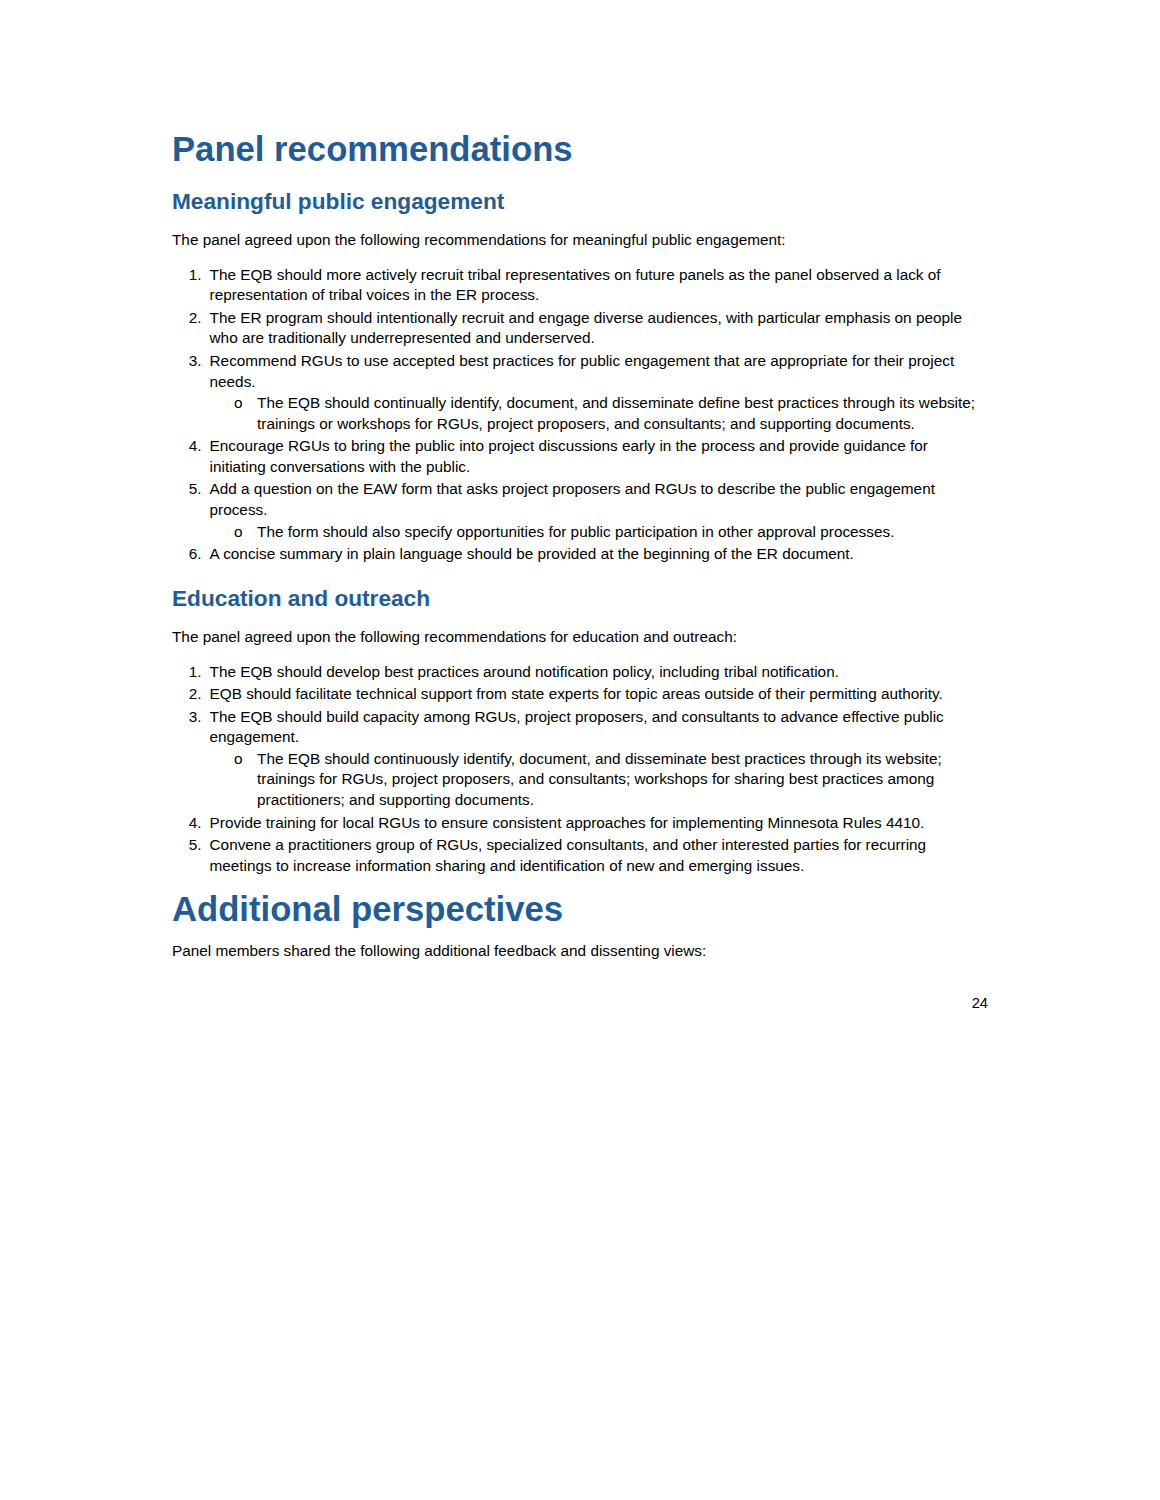Panel recommendations
Meaningful public engagement
The panel agreed upon the following recommendations for meaningful public engagement:
The EQB should more actively recruit tribal representatives on future panels as the panel observed a lack of representation of tribal voices in the ER process.
The ER program should intentionally recruit and engage diverse audiences, with particular emphasis on people who are traditionally underrepresented and underserved.
Recommend RGUs to use accepted best practices for public engagement that are appropriate for their project needs.
The EQB should continually identify, document, and disseminate define best practices through its website; trainings or workshops for RGUs, project proposers, and consultants; and supporting documents.
Encourage RGUs to bring the public into project discussions early in the process and provide guidance for initiating conversations with the public.
Add a question on the EAW form that asks project proposers and RGUs to describe the public engagement process.
The form should also specify opportunities for public participation in other approval processes.
A concise summary in plain language should be provided at the beginning of the ER document.
Education and outreach
The panel agreed upon the following recommendations for education and outreach:
The EQB should develop best practices around notification policy, including tribal notification.
EQB should facilitate technical support from state experts for topic areas outside of their permitting authority.
The EQB should build capacity among RGUs, project proposers, and consultants to advance effective public engagement.
The EQB should continuously identify, document, and disseminate best practices through its website; trainings for RGUs, project proposers, and consultants; workshops for sharing best practices among practitioners; and supporting documents.
Provide training for local RGUs to ensure consistent approaches for implementing Minnesota Rules 4410.
Convene a practitioners group of RGUs, specialized consultants, and other interested parties for recurring meetings to increase information sharing and identification of new and emerging issues.
Additional perspectives
Panel members shared the following additional feedback and dissenting views:
24